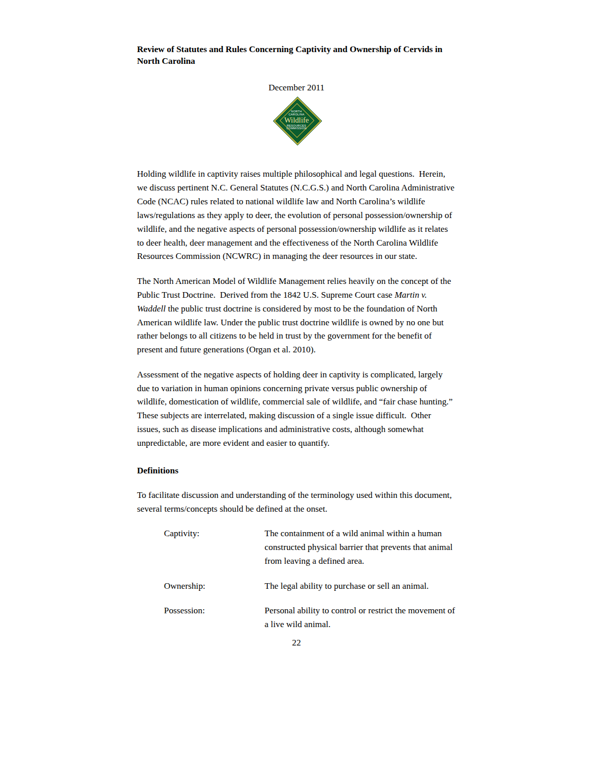Review of Statutes and Rules Concerning Captivity and Ownership of Cervids in North Carolina
December 2011
North Carolina Wildlife Resources Commission
Holding wildlife in captivity raises multiple philosophical and legal questions. Herein, we discuss pertinent N.C. General Statutes (N.C.G.S.) and North Carolina Administrative Code (NCAC) rules related to national wildlife law and North Carolina’s wildlife laws/regulations as they apply to deer, the evolution of personal possession/ownership of wildlife, and the negative aspects of personal possession/ownership wildlife as it relates to deer health, deer management and the effectiveness of the North Carolina Wildlife Resources Commission (NCWRC) in managing the deer resources in our state.
The North American Model of Wildlife Management relies heavily on the concept of the Public Trust Doctrine. Derived from the 1842 U.S. Supreme Court case Martin v. Waddell the public trust doctrine is considered by most to be the foundation of North American wildlife law. Under the public trust doctrine wildlife is owned by no one but rather belongs to all citizens to be held in trust by the government for the benefit of present and future generations (Organ et al. 2010).
Assessment of the negative aspects of holding deer in captivity is complicated, largely due to variation in human opinions concerning private versus public ownership of wildlife, domestication of wildlife, commercial sale of wildlife, and “fair chase hunting.” These subjects are interrelated, making discussion of a single issue difficult. Other issues, such as disease implications and administrative costs, although somewhat unpredictable, are more evident and easier to quantify.
Definitions
To facilitate discussion and understanding of the terminology used within this document, several terms/concepts should be defined at the onset.
Captivity:
The containment of a wild animal within a human constructed physical barrier that prevents that animal from leaving a defined area.
Ownership:
The legal ability to purchase or sell an animal.
Possession:
Personal ability to control or restrict the movement of a live wild animal.
22